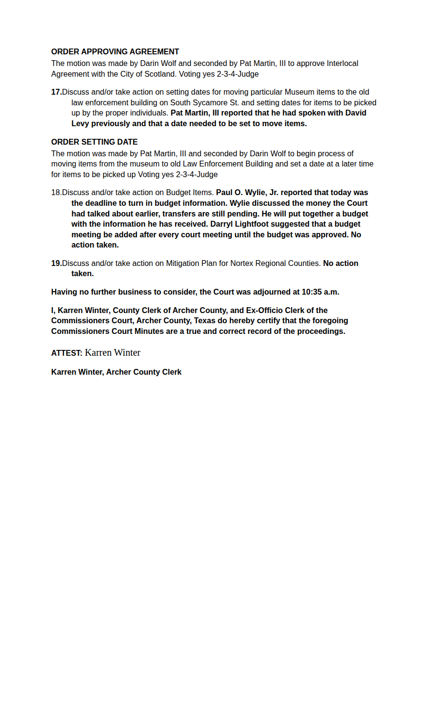ORDER APPROVING AGREEMENT
The motion was made by Darin Wolf and seconded by Pat Martin, III to approve Interlocal Agreement with the City of Scotland. Voting yes 2-3-4-Judge
17. Discuss and/or take action on setting dates for moving particular Museum items to the old law enforcement building on South Sycamore St. and setting dates for items to be picked up by the proper individuals. Pat Martin, III reported that he had spoken with David Levy previously and that a date needed to be set to move items.
ORDER SETTING DATE
The motion was made by Pat Martin, III and seconded by Darin Wolf to begin process of moving items from the museum to old Law Enforcement Building and set a date at a later time for items to be picked up Voting yes 2-3-4-Judge
18. Discuss and/or take action on Budget Items. Paul O. Wylie, Jr. reported that today was the deadline to turn in budget information. Wylie discussed the money the Court had talked about earlier, transfers are still pending. He will put together a budget with the information he has received. Darryl Lightfoot suggested that a budget meeting be added after every court meeting until the budget was approved. No action taken.
19. Discuss and/or take action on Mitigation Plan for Nortex Regional Counties. No action taken.
Having no further business to consider, the Court was adjourned at 10:35 a.m.
I, Karren Winter, County Clerk of Archer County, and Ex-Officio Clerk of the Commissioners Court, Archer County, Texas do hereby certify that the foregoing Commissioners Court Minutes are a true and correct record of the proceedings.
ATTEST: Karren Winter
Karren Winter, Archer County Clerk